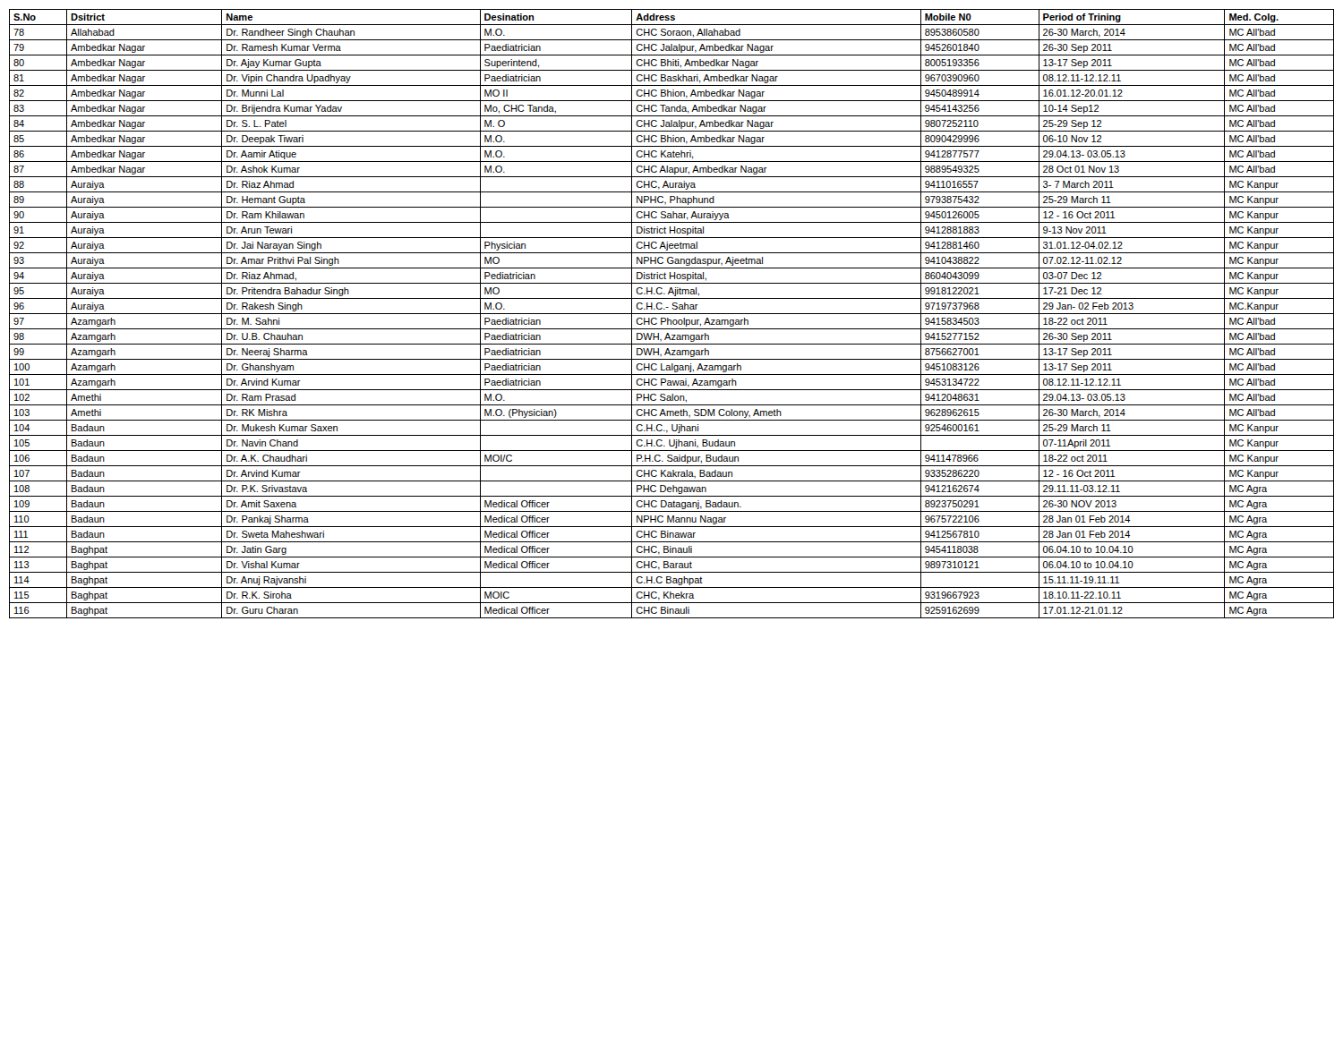| S.No | Dsitrict | Name | Desination | Address | Mobile N0 | Period of Trining | Med. Colg. |
| --- | --- | --- | --- | --- | --- | --- | --- |
| 78 | Allahabad | Dr. Randheer Singh Chauhan | M.O. | CHC Soraon, Allahabad | 8953860580 | 26-30 March, 2014 | MC All'bad |
| 79 | Ambedkar Nagar | Dr. Ramesh Kumar Verma | Paediatrician | CHC Jalalpur, Ambedkar Nagar | 9452601840 | 26-30 Sep 2011 | MC All'bad |
| 80 | Ambedkar Nagar | Dr. Ajay Kumar Gupta | Superintend, | CHC Bhiti, Ambedkar Nagar | 8005193356 | 13-17 Sep 2011 | MC All'bad |
| 81 | Ambedkar Nagar | Dr. Vipin Chandra Upadhyay | Paediatrician | CHC Baskhari, Ambedkar Nagar | 9670390960 | 08.12.11-12.12.11 | MC All'bad |
| 82 | Ambedkar Nagar | Dr. Munni Lal | MO II | CHC Bhion, Ambedkar Nagar | 9450489914 | 16.01.12-20.01.12 | MC All'bad |
| 83 | Ambedkar Nagar | Dr. Brijendra Kumar Yadav | Mo, CHC Tanda, | CHC Tanda, Ambedkar Nagar | 9454143256 | 10-14 Sep12 | MC All'bad |
| 84 | Ambedkar Nagar | Dr. S. L. Patel | M. O | CHC Jalalpur, Ambedkar Nagar | 9807252110 | 25-29 Sep 12 | MC All'bad |
| 85 | Ambedkar Nagar | Dr. Deepak Tiwari | M.O. | CHC Bhion, Ambedkar Nagar | 8090429996 | 06-10 Nov 12 | MC All'bad |
| 86 | Ambedkar Nagar | Dr. Aamir Atique | M.O. | CHC Katehri, | 9412877577 | 29.04.13- 03.05.13 | MC All'bad |
| 87 | Ambedkar Nagar | Dr. Ashok Kumar | M.O. | CHC Alapur, Ambedkar Nagar | 9889549325 | 28 Oct 01 Nov 13 | MC All'bad |
| 88 | Auraiya | Dr. Riaz Ahmad | | CHC, Auraiya | 9411016557 | 3- 7 March 2011 | MC Kanpur |
| 89 | Auraiya | Dr. Hemant Gupta | | NPHC, Phaphund | 9793875432 | 25-29 March 11 | MC Kanpur |
| 90 | Auraiya | Dr. Ram Khilawan | | CHC Sahar, Auraiyya | 9450126005 | 12 - 16 Oct 2011 | MC Kanpur |
| 91 | Auraiya | Dr. Arun Tewari | | District Hospital | 9412881883 | 9-13 Nov 2011 | MC Kanpur |
| 92 | Auraiya | Dr. Jai Narayan Singh | Physician | CHC Ajeetmal | 9412881460 | 31.01.12-04.02.12 | MC Kanpur |
| 93 | Auraiya | Dr. Amar Prithvi Pal Singh | MO | NPHC Gangdaspur, Ajeetmal | 9410438822 | 07.02.12-11.02.12 | MC Kanpur |
| 94 | Auraiya | Dr. Riaz Ahmad, | Pediatrician | District Hospital, | 8604043099 | 03-07 Dec 12 | MC Kanpur |
| 95 | Auraiya | Dr. Pritendra Bahadur Singh | MO | C.H.C. Ajitmal, | 9918122021 | 17-21 Dec 12 | MC Kanpur |
| 96 | Auraiya | Dr. Rakesh Singh | M.O. | C.H.C.- Sahar | 9719737968 | 29 Jan- 02 Feb 2013 | MC.Kanpur |
| 97 | Azamgarh | Dr. M. Sahni | Paediatrician | CHC Phoolpur, Azamgarh | 9415834503 | 18-22 oct 2011 | MC All'bad |
| 98 | Azamgarh | Dr. U.B. Chauhan | Paediatrician | DWH, Azamgarh | 9415277152 | 26-30 Sep 2011 | MC All'bad |
| 99 | Azamgarh | Dr. Neeraj Sharma | Paediatrician | DWH, Azamgarh | 8756627001 | 13-17 Sep 2011 | MC All'bad |
| 100 | Azamgarh | Dr. Ghanshyam | Paediatrician | CHC Lalganj, Azamgarh | 9451083126 | 13-17 Sep 2011 | MC All'bad |
| 101 | Azamgarh | Dr. Arvind Kumar | Paediatrician | CHC Pawai, Azamgarh | 9453134722 | 08.12.11-12.12.11 | MC All'bad |
| 102 | Amethi | Dr. Ram Prasad | M.O. | PHC Salon, | 9412048631 | 29.04.13- 03.05.13 | MC All'bad |
| 103 | Amethi | Dr. RK Mishra | M.O. (Physician) | CHC Ameth, SDM Colony, Ameth | 9628962615 | 26-30 March, 2014 | MC All'bad |
| 104 | Badaun | Dr. Mukesh Kumar Saxen | | C.H.C., Ujhani | 9254600161 | 25-29 March 11 | MC Kanpur |
| 105 | Badaun | Dr. Navin Chand | | C.H.C. Ujhani, Budaun | | 07-11April 2011 | MC Kanpur |
| 106 | Badaun | Dr. A.K. Chaudhari | MOI/C | P.H.C. Saidpur, Budaun | 9411478966 | 18-22 oct 2011 | MC Kanpur |
| 107 | Badaun | Dr. Arvind Kumar | | CHC Kakrala, Badaun | 9335286220 | 12 - 16 Oct 2011 | MC Kanpur |
| 108 | Badaun | Dr. P.K. Srivastava | | PHC Dehgawan | 9412162674 | 29.11.11-03.12.11 | MC Agra |
| 109 | Badaun | Dr. Amit Saxena | Medical Officer | CHC Dataganj, Badaun. | 8923750291 | 26-30 NOV 2013 | MC Agra |
| 110 | Badaun | Dr. Pankaj Sharma | Medical Officer | NPHC Mannu Nagar | 9675722106 | 28 Jan 01 Feb 2014 | MC Agra |
| 111 | Badaun | Dr. Sweta Maheshwari | Medical Officer | CHC Binawar | 9412567810 | 28 Jan 01 Feb 2014 | MC Agra |
| 112 | Baghpat | Dr. Jatin Garg | Medical Officer | CHC, Binauli | 9454118038 | 06.04.10 to 10.04.10 | MC Agra |
| 113 | Baghpat | Dr. Vishal Kumar | Medical Officer | CHC, Baraut | 9897310121 | 06.04.10 to 10.04.10 | MC Agra |
| 114 | Baghpat | Dr. Anuj Rajvanshi | | C.H.C Baghpat | | 15.11.11-19.11.11 | MC Agra |
| 115 | Baghpat | Dr. R.K. Siroha | MOIC | CHC, Khekra | 9319667923 | 18.10.11-22.10.11 | MC Agra |
| 116 | Baghpat | Dr. Guru Charan | Medical Officer | CHC Binauli | 9259162699 | 17.01.12-21.01.12 | MC Agra |